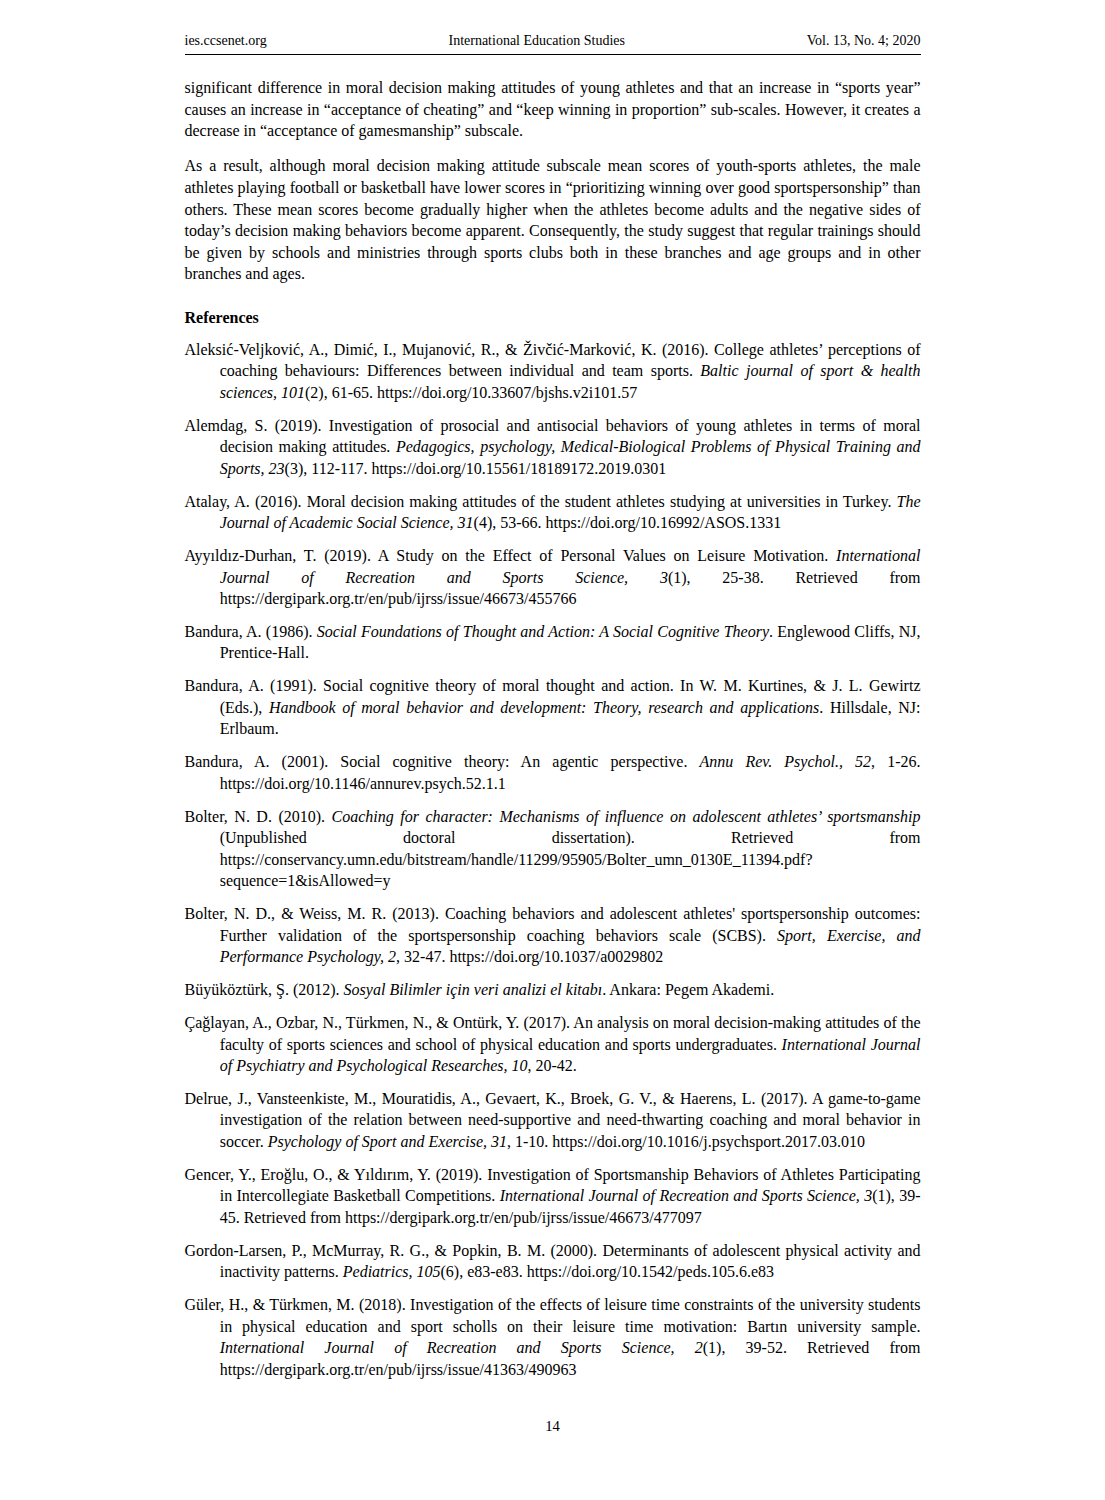ies.ccsenet.org International Education Studies Vol. 13, No. 4; 2020
significant difference in moral decision making attitudes of young athletes and that an increase in “sports year” causes an increase in “acceptance of cheating” and “keep winning in proportion” sub-scales. However, it creates a decrease in “acceptance of gamesmanship” subscale.
As a result, although moral decision making attitude subscale mean scores of youth-sports athletes, the male athletes playing football or basketball have lower scores in “prioritizing winning over good sportspersonship” than others. These mean scores become gradually higher when the athletes become adults and the negative sides of today’s decision making behaviors become apparent. Consequently, the study suggest that regular trainings should be given by schools and ministries through sports clubs both in these branches and age groups and in other branches and ages.
References
Aleksić-Veljković, A., Dimić, I., Mujanović, R., & Živčić-Marković, K. (2016). College athletes’ perceptions of coaching behaviours: Differences between individual and team sports. Baltic journal of sport & health sciences, 101(2), 61-65. https://doi.org/10.33607/bjshs.v2i101.57
Alemdag, S. (2019). Investigation of prosocial and antisocial behaviors of young athletes in terms of moral decision making attitudes. Pedagogics, psychology, Medical-Biological Problems of Physical Training and Sports, 23(3), 112-117. https://doi.org/10.15561/18189172.2019.0301
Atalay, A. (2016). Moral decision making attitudes of the student athletes studying at universities in Turkey. The Journal of Academic Social Science, 31(4), 53-66. https://doi.org/10.16992/ASOS.1331
Ayyıldız-Durhan, T. (2019). A Study on the Effect of Personal Values on Leisure Motivation. International Journal of Recreation and Sports Science, 3(1), 25-38. Retrieved from https://dergipark.org.tr/en/pub/ijrss/issue/46673/455766
Bandura, A. (1986). Social Foundations of Thought and Action: A Social Cognitive Theory. Englewood Cliffs, NJ, Prentice-Hall.
Bandura, A. (1991). Social cognitive theory of moral thought and action. In W. M. Kurtines, & J. L. Gewirtz (Eds.), Handbook of moral behavior and development: Theory, research and applications. Hillsdale, NJ: Erlbaum.
Bandura, A. (2001). Social cognitive theory: An agentic perspective. Annu Rev. Psychol., 52, 1-26. https://doi.org/10.1146/annurev.psych.52.1.1
Bolter, N. D. (2010). Coaching for character: Mechanisms of influence on adolescent athletes’ sportsmanship (Unpublished doctoral dissertation). Retrieved from https://conservancy.umn.edu/bitstream/handle/11299/95905/Bolter_umn_0130E_11394.pdf?sequence=1&isAllowed=y
Bolter, N. D., & Weiss, M. R. (2013). Coaching behaviors and adolescent athletes' sportspersonship outcomes: Further validation of the sportspersonship coaching behaviors scale (SCBS). Sport, Exercise, and Performance Psychology, 2, 32-47. https://doi.org/10.1037/a0029802
Büyüköztürk, Ş. (2012). Sosyal Bilimler için veri analizi el kitabı. Ankara: Pegem Akademi.
Çağlayan, A., Ozbar, N., Türkmen, N., & Ontürk, Y. (2017). An analysis on moral decision-making attitudes of the faculty of sports sciences and school of physical education and sports undergraduates. International Journal of Psychiatry and Psychological Researches, 10, 20-42.
Delrue, J., Vansteenkiste, M., Mouratidis, A., Gevaert, K., Broek, G. V., & Haerens, L. (2017). A game-to-game investigation of the relation between need-supportive and need-thwarting coaching and moral behavior in soccer. Psychology of Sport and Exercise, 31, 1-10. https://doi.org/10.1016/j.psychsport.2017.03.010
Gencer, Y., Eroğlu, O., & Yıldırım, Y. (2019). Investigation of Sportsmanship Behaviors of Athletes Participating in Intercollegiate Basketball Competitions. International Journal of Recreation and Sports Science, 3(1), 39-45. Retrieved from https://dergipark.org.tr/en/pub/ijrss/issue/46673/477097
Gordon-Larsen, P., McMurray, R. G., & Popkin, B. M. (2000). Determinants of adolescent physical activity and inactivity patterns. Pediatrics, 105(6), e83-e83. https://doi.org/10.1542/peds.105.6.e83
Güler, H., & Türkmen, M. (2018). Investigation of the effects of leisure time constraints of the university students in physical education and sport scholls on their leisure time motivation: Bartın university sample. International Journal of Recreation and Sports Science, 2(1), 39-52. Retrieved from https://dergipark.org.tr/en/pub/ijrss/issue/41363/490963
14